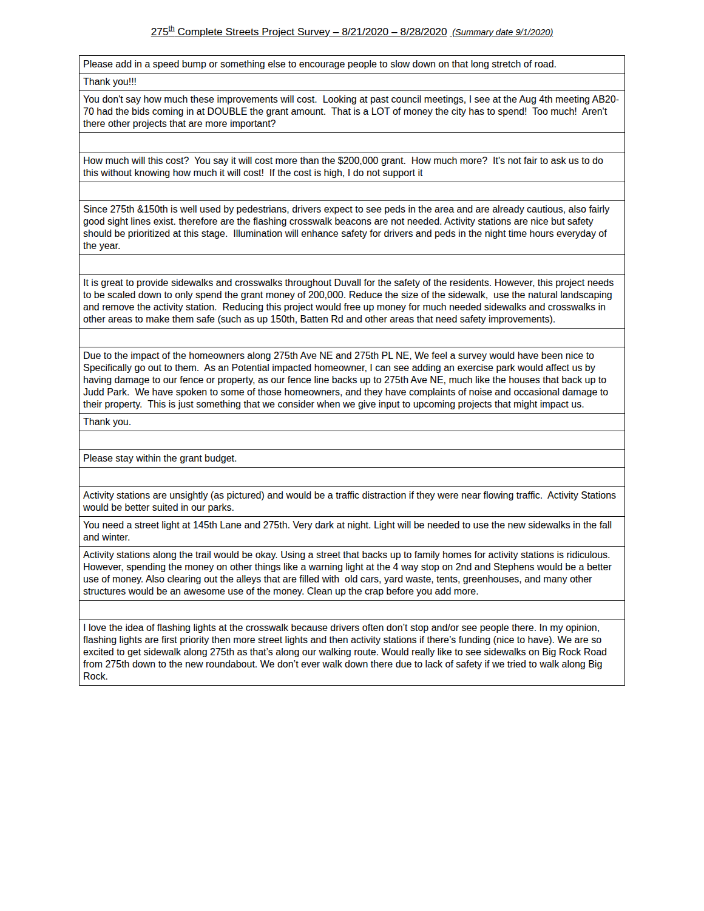275th Complete Streets Project Survey – 8/21/2020 – 8/28/2020 (Summary date 9/1/2020)
| Please add in a speed bump or something else to encourage people to slow down on that long stretch of road. |
| Thank you!!! |
| You don't say how much these improvements will cost. Looking at past council meetings, I see at the Aug 4th meeting AB20-70 had the bids coming in at DOUBLE the grant amount. That is a LOT of money the city has to spend! Too much! Aren't there other projects that are more important? |
| How much will this cost? You say it will cost more than the $200,000 grant. How much more? It's not fair to ask us to do this without knowing how much it will cost! If the cost is high, I do not support it |
| Since 275th &150th is well used by pedestrians, drivers expect to see peds in the area and are already cautious, also fairly good sight lines exist. therefore are the flashing crosswalk beacons are not needed. Activity stations are nice but safety should be prioritized at this stage. Illumination will enhance safety for drivers and peds in the night time hours everyday of the year. |
| It is great to provide sidewalks and crosswalks throughout Duvall for the safety of the residents. However, this project needs to be scaled down to only spend the grant money of 200,000. Reduce the size of the sidewalk, use the natural landscaping and remove the activity station. Reducing this project would free up money for much needed sidewalks and crosswalks in other areas to make them safe (such as up 150th, Batten Rd and other areas that need safety improvements). |
| Due to the impact of the homeowners along 275th Ave NE and 275th PL NE, We feel a survey would have been nice to Specifically go out to them. As an Potential impacted homeowner, I can see adding an exercise park would affect us by having damage to our fence or property, as our fence line backs up to 275th Ave NE, much like the houses that back up to Judd Park. We have spoken to some of those homeowners, and they have complaints of noise and occasional damage to their property. This is just something that we consider when we give input to upcoming projects that might impact us. |
| Thank you. |
| Please stay within the grant budget. |
| Activity stations are unsightly (as pictured) and would be a traffic distraction if they were near flowing traffic. Activity Stations would be better suited in our parks. |
| You need a street light at 145th Lane and 275th. Very dark at night. Light will be needed to use the new sidewalks in the fall and winter. |
| Activity stations along the trail would be okay. Using a street that backs up to family homes for activity stations is ridiculous. However, spending the money on other things like a warning light at the 4 way stop on 2nd and Stephens would be a better use of money. Also clearing out the alleys that are filled with old cars, yard waste, tents, greenhouses, and many other structures would be an awesome use of the money. Clean up the crap before you add more. |
| I love the idea of flashing lights at the crosswalk because drivers often don’t stop and/or see people there. In my opinion, flashing lights are first priority then more street lights and then activity stations if there’s funding (nice to have). We are so excited to get sidewalk along 275th as that’s along our walking route. Would really like to see sidewalks on Big Rock Road from 275th down to the new roundabout. We don’t ever walk down there due to lack of safety if we tried to walk along Big Rock. |